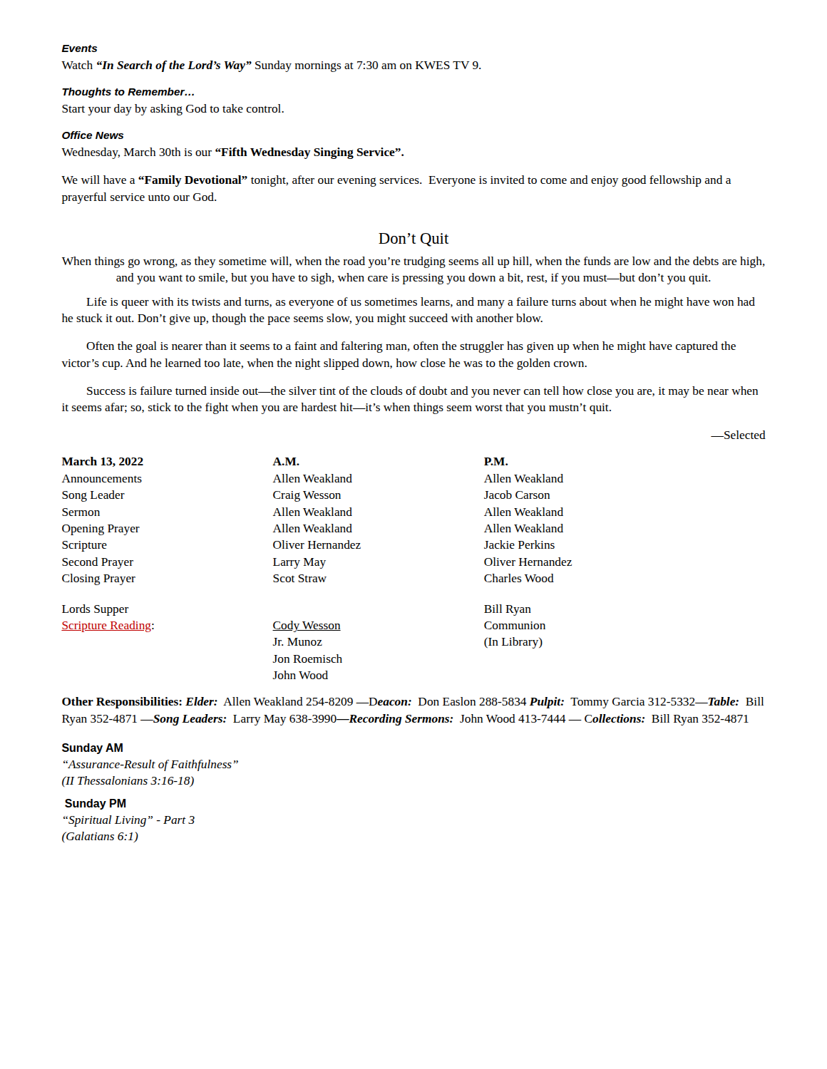Events
Watch “In Search of the Lord’s Way” Sunday mornings at 7:30 am on KWES TV 9.
Thoughts to Remember…
Start your day by asking God to take control.
Office News
Wednesday, March 30th is our “Fifth Wednesday Singing Service”.
We will have a “Family Devotional” tonight, after our evening services. Everyone is invited to come and enjoy good fellowship and a prayerful service unto our God.
Don’t Quit
When things go wrong, as they sometime will, when the road you’re trudging seems all up hill, when the funds are low and the debts are high, and you want to smile, but you have to sigh, when care is pressing you down a bit, rest, if you must—but don’t you quit.
Life is queer with its twists and turns, as everyone of us sometimes learns, and many a failure turns about when he might have won had he stuck it out. Don’t give up, though the pace seems slow, you might succeed with another blow.
Often the goal is nearer than it seems to a faint and faltering man, often the struggler has given up when he might have captured the victor’s cup. And he learned too late, when the night slipped down, how close he was to the golden crown.
Success is failure turned inside out—the silver tint of the clouds of doubt and you never can tell how close you are, it may be near when it seems afar; so, stick to the fight when you are hardest hit—it’s when things seem worst that you mustn’t quit.
—Selected
| March 13, 2022 | A.M. | P.M. |
| --- | --- | --- |
| Announcements | Allen Weakland | Allen Weakland |
| Song Leader | Craig Wesson | Jacob Carson |
| Sermon | Allen Weakland | Allen Weakland |
| Opening Prayer | Allen Weakland | Allen Weakland |
| Scripture | Oliver Hernandez | Jackie Perkins |
| Second Prayer | Larry May | Oliver Hernandez |
| Closing Prayer | Scot Straw | Charles Wood |
| Lords Supper | | Bill Ryan |
| Scripture Reading : | Cody Wesson | Communion |
| | Jr. Munoz | (In Library) |
| | Jon Roemisch | |
| | John Wood | |
Other Responsibilities: Elder: Allen Weakland 254-8209 —Deacon: Don Easlon 288-5834 Pulpit: Tommy Garcia 312-5332—Table: Bill Ryan 352-4871 —Song Leaders: Larry May 638-3990—Recording Sermons: John Wood 413-7444 — Collections: Bill Ryan 352-4871
Sunday AM
“Assurance-Result of Faithfulness”
(II Thessalonians 3:16-18)
Sunday PM
“Spiritual Living” - Part 3
(Galatians 6:1)